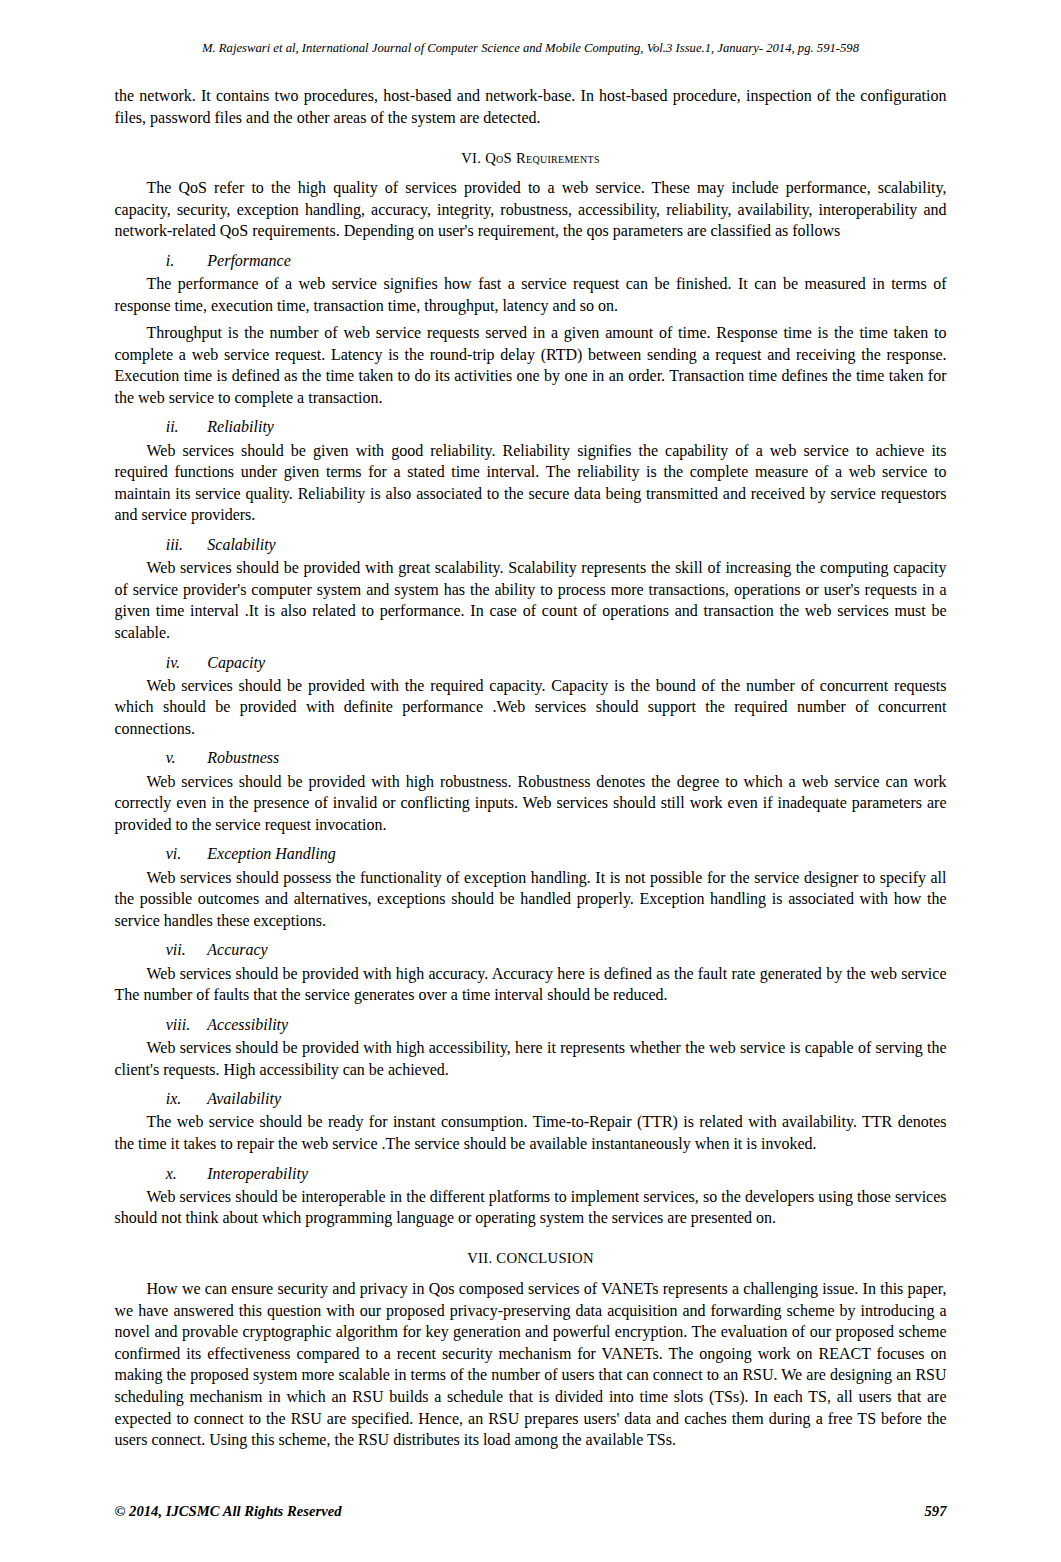M. Rajeswari et al, International Journal of Computer Science and Mobile Computing, Vol.3 Issue.1, January- 2014, pg. 591-598
the network. It contains two procedures, host-based and network-base. In host-based procedure, inspection of the configuration files, password files and the other areas of the system are detected.
VI. QoS Requirements
The QoS refer to the high quality of services provided to a web service. These may include performance, scalability, capacity, security, exception handling, accuracy, integrity, robustness, accessibility, reliability, availability, interoperability and network-related QoS requirements. Depending on user's requirement, the qos parameters are classified as follows
i. Performance
The performance of a web service signifies how fast a service request can be finished. It can be measured in terms of response time, execution time, transaction time, throughput, latency and so on.
Throughput is the number of web service requests served in a given amount of time. Response time is the time taken to complete a web service request. Latency is the round-trip delay (RTD) between sending a request and receiving the response. Execution time is defined as the time taken to do its activities one by one in an order. Transaction time defines the time taken for the web service to complete a transaction.
ii. Reliability
Web services should be given with good reliability. Reliability signifies the capability of a web service to achieve its required functions under given terms for a stated time interval. The reliability is the complete measure of a web service to maintain its service quality. Reliability is also associated to the secure data being transmitted and received by service requestors and service providers.
iii. Scalability
Web services should be provided with great scalability. Scalability represents the skill of increasing the computing capacity of service provider's computer system and system has the ability to process more transactions, operations or user's requests in a given time interval .It is also related to performance. In case of count of operations and transaction the web services must be scalable.
iv. Capacity
Web services should be provided with the required capacity. Capacity is the bound of the number of concurrent requests which should be provided with definite performance .Web services should support the required number of concurrent connections.
v. Robustness
Web services should be provided with high robustness. Robustness denotes the degree to which a web service can work correctly even in the presence of invalid or conflicting inputs. Web services should still work even if inadequate parameters are provided to the service request invocation.
vi. Exception Handling
Web services should possess the functionality of exception handling. It is not possible for the service designer to specify all the possible outcomes and alternatives, exceptions should be handled properly. Exception handling is associated with how the service handles these exceptions.
vii. Accuracy
Web services should be provided with high accuracy. Accuracy here is defined as the fault rate generated by the web service The number of faults that the service generates over a time interval should be reduced.
viii. Accessibility
Web services should be provided with high accessibility, here it represents whether the web service is capable of serving the client's requests. High accessibility can be achieved.
ix. Availability
The web service should be ready for instant consumption. Time-to-Repair (TTR) is related with availability. TTR denotes the time it takes to repair the web service .The service should be available instantaneously when it is invoked.
x. Interoperability
Web services should be interoperable in the different platforms to implement services, so the developers using those services should not think about which programming language or operating system the services are presented on.
VII. Conclusion
How we can ensure security and privacy in Qos composed services of VANETs represents a challenging issue. In this paper, we have answered this question with our proposed privacy-preserving data acquisition and forwarding scheme by introducing a novel and provable cryptographic algorithm for key generation and powerful encryption. The evaluation of our proposed scheme confirmed its effectiveness compared to a recent security mechanism for VANETs. The ongoing work on REACT focuses on making the proposed system more scalable in terms of the number of users that can connect to an RSU. We are designing an RSU scheduling mechanism in which an RSU builds a schedule that is divided into time slots (TSs). In each TS, all users that are expected to connect to the RSU are specified. Hence, an RSU prepares users' data and caches them during a free TS before the users connect. Using this scheme, the RSU distributes its load among the available TSs.
© 2014, IJCSMC All Rights Reserved 597